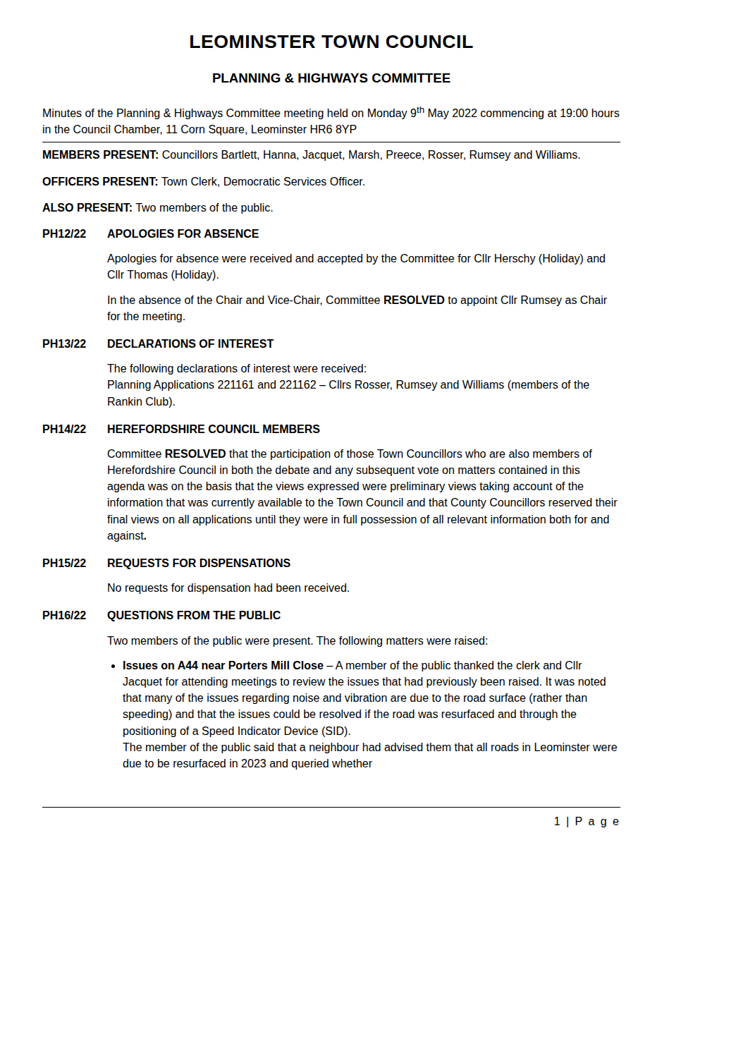LEOMINSTER TOWN COUNCIL
PLANNING & HIGHWAYS COMMITTEE
Minutes of the Planning & Highways Committee meeting held on Monday 9th May 2022 commencing at 19:00 hours in the Council Chamber, 11 Corn Square, Leominster HR6 8YP
MEMBERS PRESENT: Councillors Bartlett, Hanna, Jacquet, Marsh, Preece, Rosser, Rumsey and Williams.
OFFICERS PRESENT: Town Clerk, Democratic Services Officer.
ALSO PRESENT: Two members of the public.
PH12/22
APOLOGIES FOR ABSENCE
Apologies for absence were received and accepted by the Committee for Cllr Herschy (Holiday) and Cllr Thomas (Holiday).
In the absence of the Chair and Vice-Chair, Committee RESOLVED to appoint Cllr Rumsey as Chair for the meeting.
PH13/22
DECLARATIONS OF INTEREST
The following declarations of interest were received:
Planning Applications 221161 and 221162 – Cllrs Rosser, Rumsey and Williams (members of the Rankin Club).
PH14/22
HEREFORDSHIRE COUNCIL MEMBERS
Committee RESOLVED that the participation of those Town Councillors who are also members of Herefordshire Council in both the debate and any subsequent vote on matters contained in this agenda was on the basis that the views expressed were preliminary views taking account of the information that was currently available to the Town Council and that County Councillors reserved their final views on all applications until they were in full possession of all relevant information both for and against.
PH15/22
REQUESTS FOR DISPENSATIONS
No requests for dispensation had been received.
PH16/22
QUESTIONS FROM THE PUBLIC
Two members of the public were present. The following matters were raised:
Issues on A44 near Porters Mill Close – A member of the public thanked the clerk and Cllr Jacquet for attending meetings to review the issues that had previously been raised. It was noted that many of the issues regarding noise and vibration are due to the road surface (rather than speeding) and that the issues could be resolved if the road was resurfaced and through the positioning of a Speed Indicator Device (SID).
The member of the public said that a neighbour had advised them that all roads in Leominster were due to be resurfaced in 2023 and queried whether
1 | P a g e